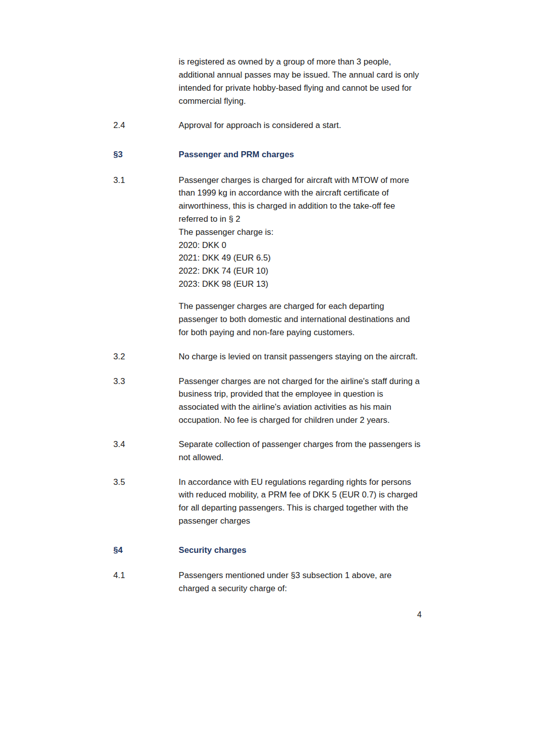is registered as owned by a group of more than 3 people, additional annual passes may be issued. The annual card is only intended for private hobby-based flying and cannot be used for commercial flying.
2.4
Approval for approach is considered a start.
§3
Passenger and PRM charges
3.1
Passenger charges is charged for aircraft with MTOW of more than 1999 kg in accordance with the aircraft certificate of airworthiness, this is charged in addition to the take-off fee referred to in § 2
The passenger charge is:
2020: DKK 0
2021: DKK 49 (EUR 6.5)
2022: DKK 74 (EUR 10)
2023: DKK 98 (EUR 13)
The passenger charges are charged for each departing passenger to both domestic and international destinations and for both paying and non-fare paying customers.
3.2
No charge is levied on transit passengers staying on the aircraft.
3.3
Passenger charges are not charged for the airline's staff during a business trip, provided that the employee in question is associated with the airline's aviation activities as his main occupation. No fee is charged for children under 2 years.
3.4
Separate collection of passenger charges from the passengers is not allowed.
3.5
In accordance with EU regulations regarding rights for persons with reduced mobility, a PRM fee of DKK 5 (EUR 0.7) is charged for all departing passengers. This is charged together with the passenger charges
§4
Security charges
4.1
Passengers mentioned under §3 subsection 1 above, are charged a security charge of:
4